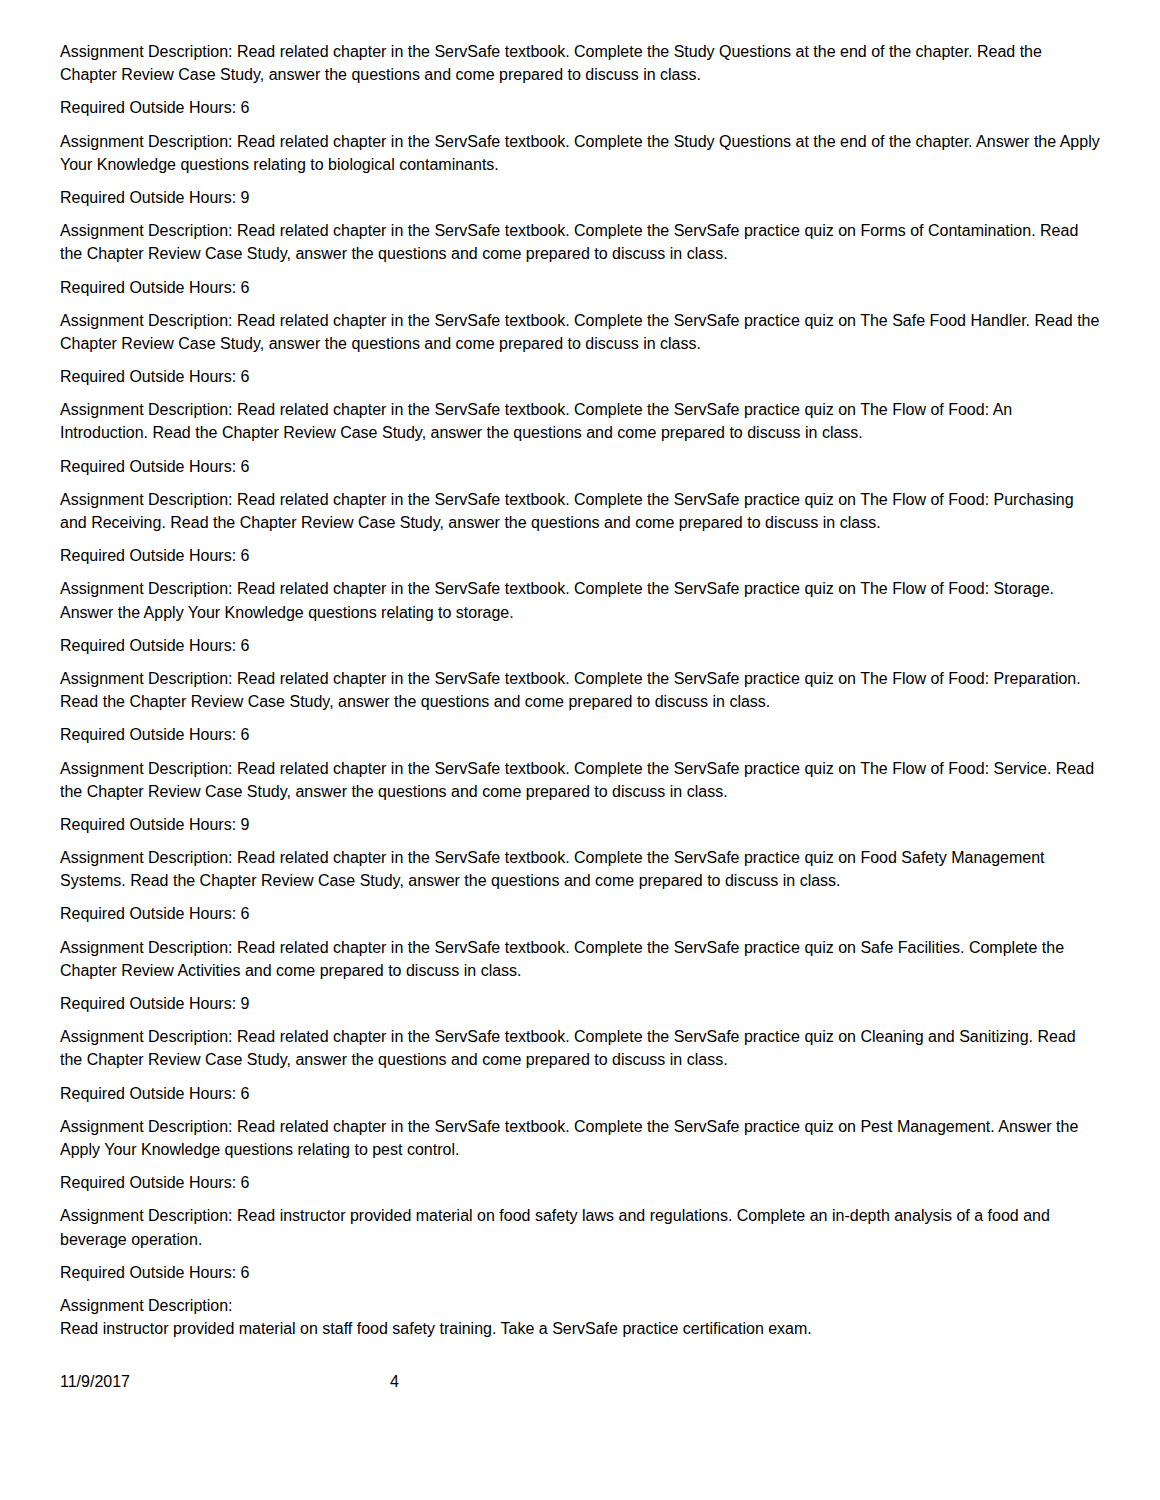Assignment Description: Read related chapter in the ServSafe textbook. Complete the Study Questions at the end of the chapter. Read the Chapter Review Case Study, answer the questions and come prepared to discuss in class.
Required Outside Hours: 6
Assignment Description: Read related chapter in the ServSafe textbook. Complete the Study Questions at the end of the chapter. Answer the Apply Your Knowledge questions relating to biological contaminants.
Required Outside Hours: 9
Assignment Description: Read related chapter in the ServSafe textbook. Complete the ServSafe practice quiz on Forms of Contamination. Read the Chapter Review Case Study, answer the questions and come prepared to discuss in class.
Required Outside Hours: 6
Assignment Description: Read related chapter in the ServSafe textbook. Complete the ServSafe practice quiz on The Safe Food Handler. Read the Chapter Review Case Study, answer the questions and come prepared to discuss in class.
Required Outside Hours: 6
Assignment Description: Read related chapter in the ServSafe textbook. Complete the ServSafe practice quiz on The Flow of Food: An Introduction. Read the Chapter Review Case Study, answer the questions and come prepared to discuss in class.
Required Outside Hours: 6
Assignment Description: Read related chapter in the ServSafe textbook. Complete the ServSafe practice quiz on The Flow of Food: Purchasing and Receiving. Read the Chapter Review Case Study, answer the questions and come prepared to discuss in class.
Required Outside Hours: 6
Assignment Description: Read related chapter in the ServSafe textbook. Complete the ServSafe practice quiz on The Flow of Food: Storage. Answer the Apply Your Knowledge questions relating to storage.
Required Outside Hours: 6
Assignment Description: Read related chapter in the ServSafe textbook. Complete the ServSafe practice quiz on The Flow of Food: Preparation. Read the Chapter Review Case Study, answer the questions and come prepared to discuss in class.
Required Outside Hours: 6
Assignment Description: Read related chapter in the ServSafe textbook. Complete the ServSafe practice quiz on The Flow of Food: Service. Read the Chapter Review Case Study, answer the questions and come prepared to discuss in class.
Required Outside Hours: 9
Assignment Description: Read related chapter in the ServSafe textbook. Complete the ServSafe practice quiz on Food Safety Management Systems. Read the Chapter Review Case Study, answer the questions and come prepared to discuss in class.
Required Outside Hours: 6
Assignment Description: Read related chapter in the ServSafe textbook. Complete the ServSafe practice quiz on Safe Facilities. Complete the Chapter Review Activities and come prepared to discuss in class.
Required Outside Hours: 9
Assignment Description: Read related chapter in the ServSafe textbook. Complete the ServSafe practice quiz on Cleaning and Sanitizing. Read the Chapter Review Case Study, answer the questions and come prepared to discuss in class.
Required Outside Hours: 6
Assignment Description: Read related chapter in the ServSafe textbook. Complete the ServSafe practice quiz on Pest Management. Answer the Apply Your Knowledge questions relating to pest control.
Required Outside Hours: 6
Assignment Description: Read instructor provided material on food safety laws and regulations. Complete an in-depth analysis of a food and beverage operation.
Required Outside Hours: 6
Assignment Description:
Read instructor provided material on staff food safety training. Take a ServSafe practice certification exam.
11/9/2017 4